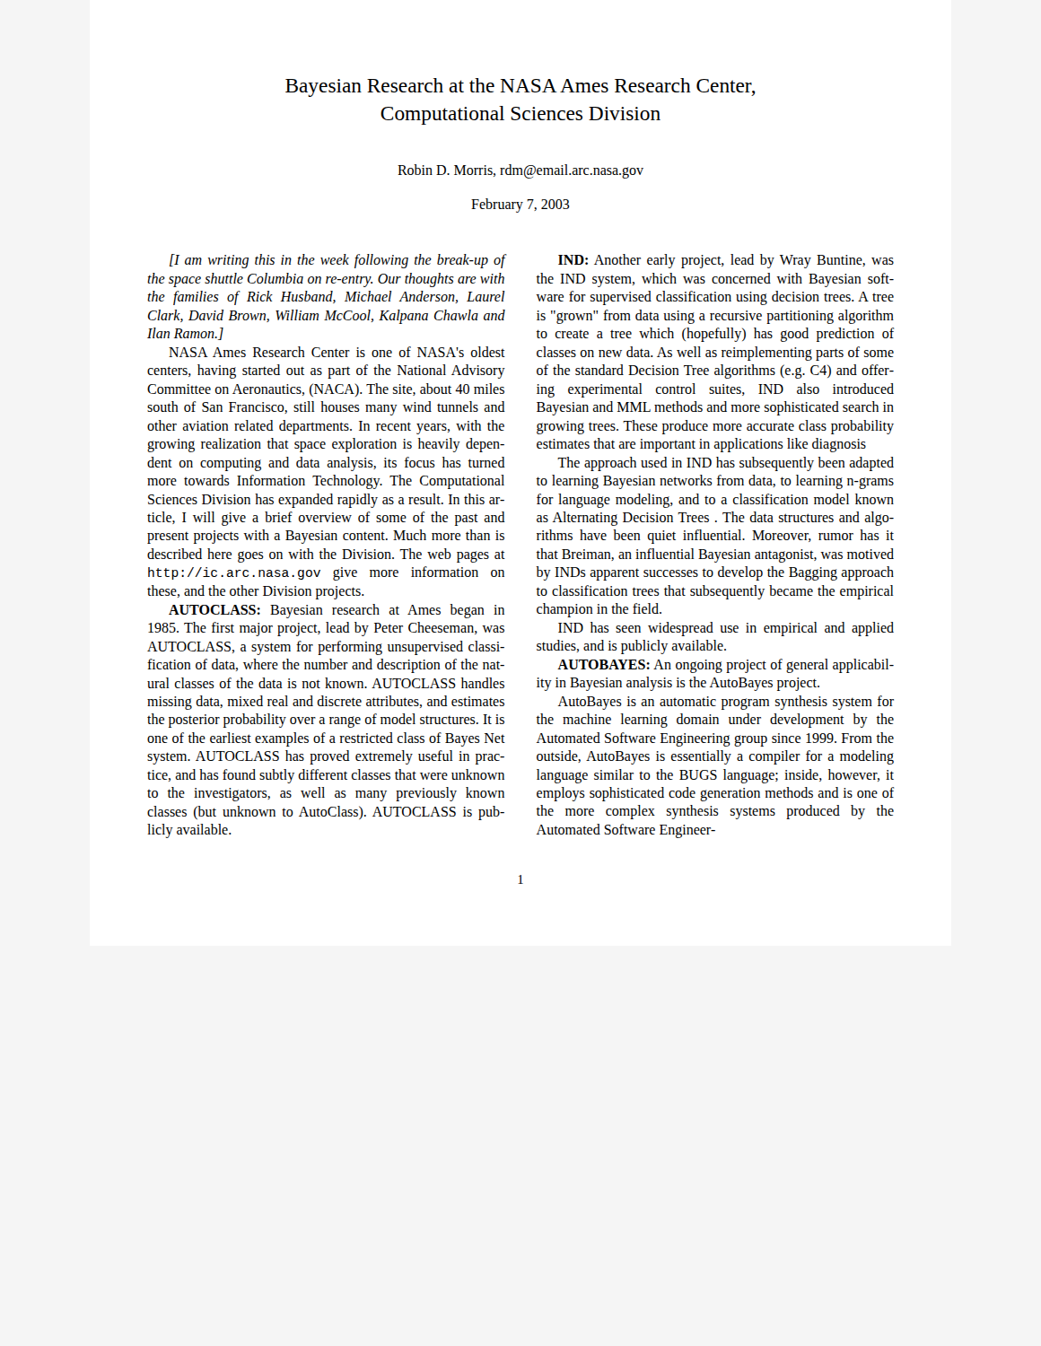Bayesian Research at the NASA Ames Research Center,
Computational Sciences Division
Robin D. Morris, rdm@email.arc.nasa.gov
February 7, 2003
[I am writing this in the week following the break-up of the space shuttle Columbia on re-entry. Our thoughts are with the families of Rick Husband, Michael Anderson, Laurel Clark, David Brown, William McCool, Kalpana Chawla and Ilan Ramon.]
NASA Ames Research Center is one of NASA's oldest centers, having started out as part of the National Advisory Committee on Aeronautics, (NACA). The site, about 40 miles south of San Francisco, still houses many wind tunnels and other aviation related departments. In recent years, with the growing realization that space exploration is heavily dependent on computing and data analysis, its focus has turned more towards Information Technology. The Computational Sciences Division has expanded rapidly as a result. In this article, I will give a brief overview of some of the past and present projects with a Bayesian content. Much more than is described here goes on with the Division. The web pages at http://ic.arc.nasa.gov give more information on these, and the other Division projects.
AUTOCLASS: Bayesian research at Ames began in 1985. The first major project, lead by Peter Cheeseman, was AUTOCLASS, a system for performing unsupervised classification of data, where the number and description of the natural classes of the data is not known. AUTOCLASS handles missing data, mixed real and discrete attributes, and estimates the posterior probability over a range of model structures. It is one of the earliest examples of a restricted class of Bayes Net system. AUTOCLASS has proved extremely useful in practice, and has found subtly different classes that were unknown to the investigators, as well as many previously known classes (but unknown to AutoClass). AUTOCLASS is publicly available.
IND: Another early project, lead by Wray Buntine, was the IND system, which was concerned with Bayesian software for supervised classification using decision trees. A tree is "grown" from data using a recursive partitioning algorithm to create a tree which (hopefully) has good prediction of classes on new data. As well as reimplementing parts of some of the standard Decision Tree algorithms (e.g. C4) and offering experimental control suites, IND also introduced Bayesian and MML methods and more sophisticated search in growing trees. These produce more accurate class probability estimates that are important in applications like diagnosis
The approach used in IND has subsequently been adapted to learning Bayesian networks from data, to learning n-grams for language modeling, and to a classification model known as Alternating Decision Trees . The data structures and algorithms have been quiet influential. Moreover, rumor has it that Breiman, an influential Bayesian antagonist, was motived by INDs apparent successes to develop the Bagging approach to classification trees that subsequently became the empirical champion in the field.
IND has seen widespread use in empirical and applied studies, and is publicly available.
AUTOBAYES: An ongoing project of general applicability in Bayesian analysis is the AutoBayes project.
AutoBayes is an automatic program synthesis system for the machine learning domain under development by the Automated Software Engineering group since 1999. From the outside, AutoBayes is essentially a compiler for a modeling language similar to the BUGS language; inside, however, it employs sophisticated code generation methods and is one of the more complex synthesis systems produced by the Automated Software Engineer-
1